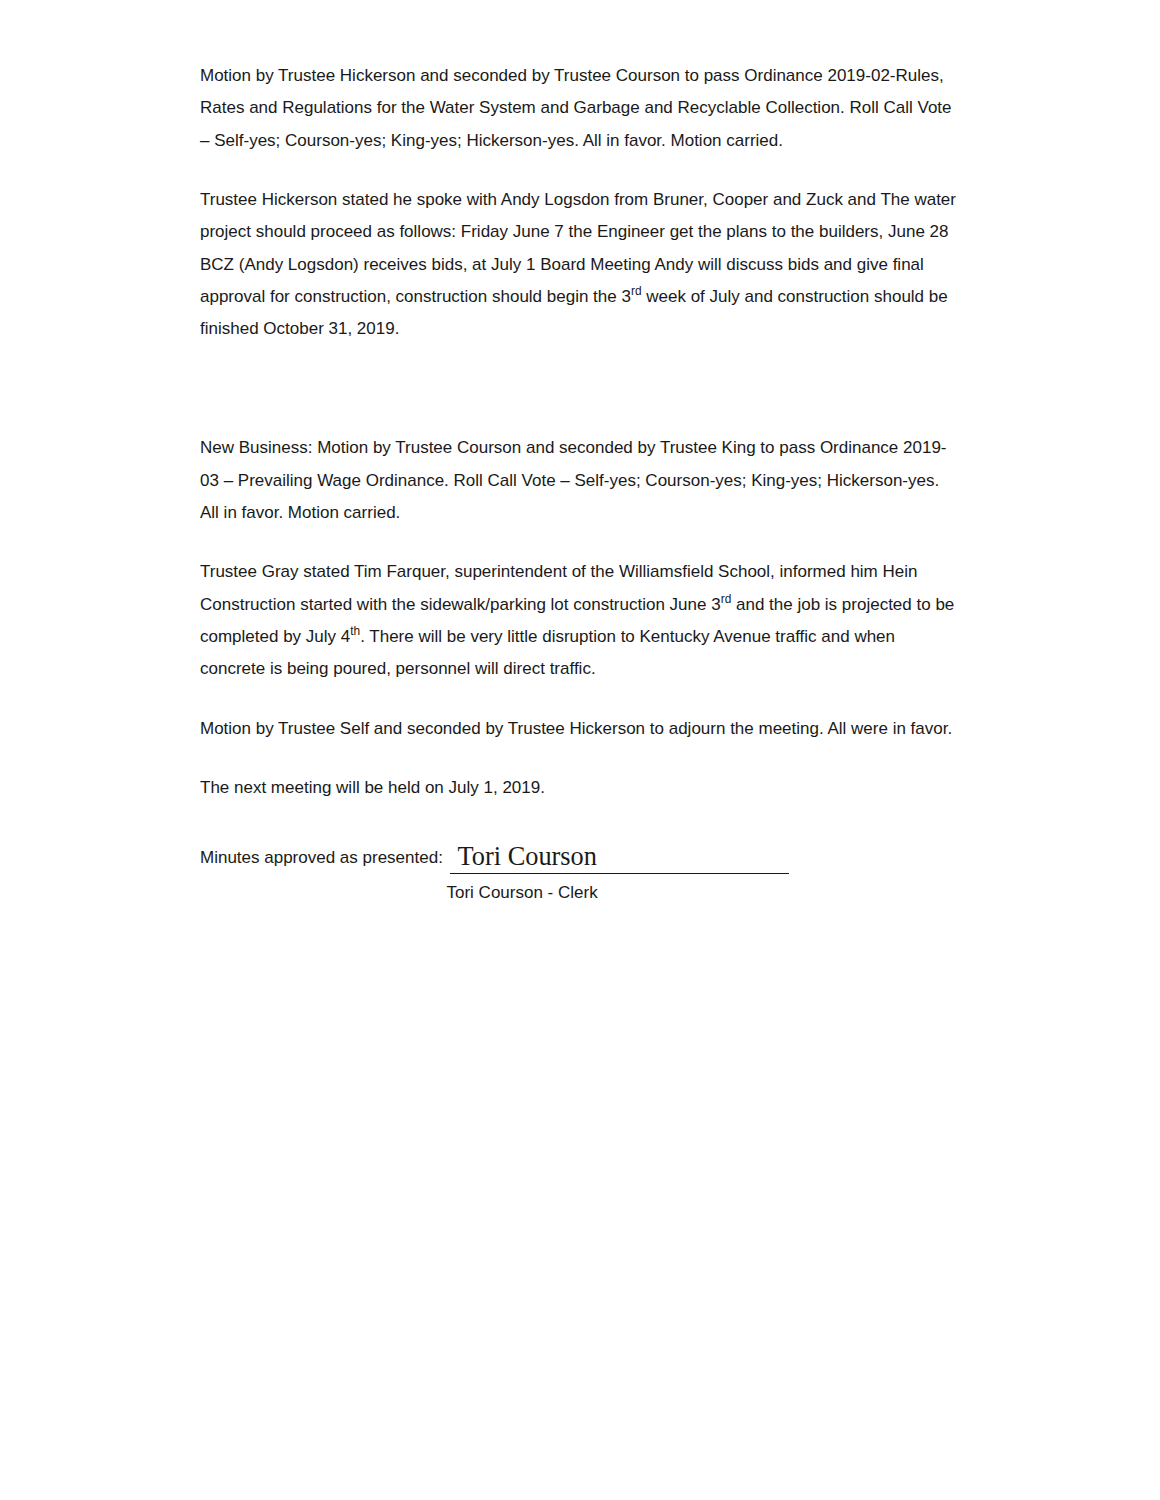Motion by Trustee Hickerson and seconded by Trustee Courson to pass Ordinance 2019-02-Rules, Rates and Regulations for the Water System and Garbage and Recyclable Collection. Roll Call Vote – Self-yes; Courson-yes; King-yes; Hickerson-yes. All in favor. Motion carried.
Trustee Hickerson stated he spoke with Andy Logsdon from Bruner, Cooper and Zuck and The water project should proceed as follows: Friday June 7 the Engineer get the plans to the builders, June 28 BCZ (Andy Logsdon) receives bids, at July 1 Board Meeting Andy will discuss bids and give final approval for construction, construction should begin the 3rd week of July and construction should be finished October 31, 2019.
New Business: Motion by Trustee Courson and seconded by Trustee King to pass Ordinance 2019-03 – Prevailing Wage Ordinance. Roll Call Vote – Self-yes; Courson-yes; King-yes; Hickerson-yes. All in favor. Motion carried.
Trustee Gray stated Tim Farquer, superintendent of the Williamsfield School, informed him Hein Construction started with the sidewalk/parking lot construction June 3rd and the job is projected to be completed by July 4th. There will be very little disruption to Kentucky Avenue traffic and when concrete is being poured, personnel will direct traffic.
Motion by Trustee Self and seconded by Trustee Hickerson to adjourn the meeting. All were in favor.
The next meeting will be held on July 1, 2019.
Minutes approved as presented: Tori Courson
Tori Courson - Clerk